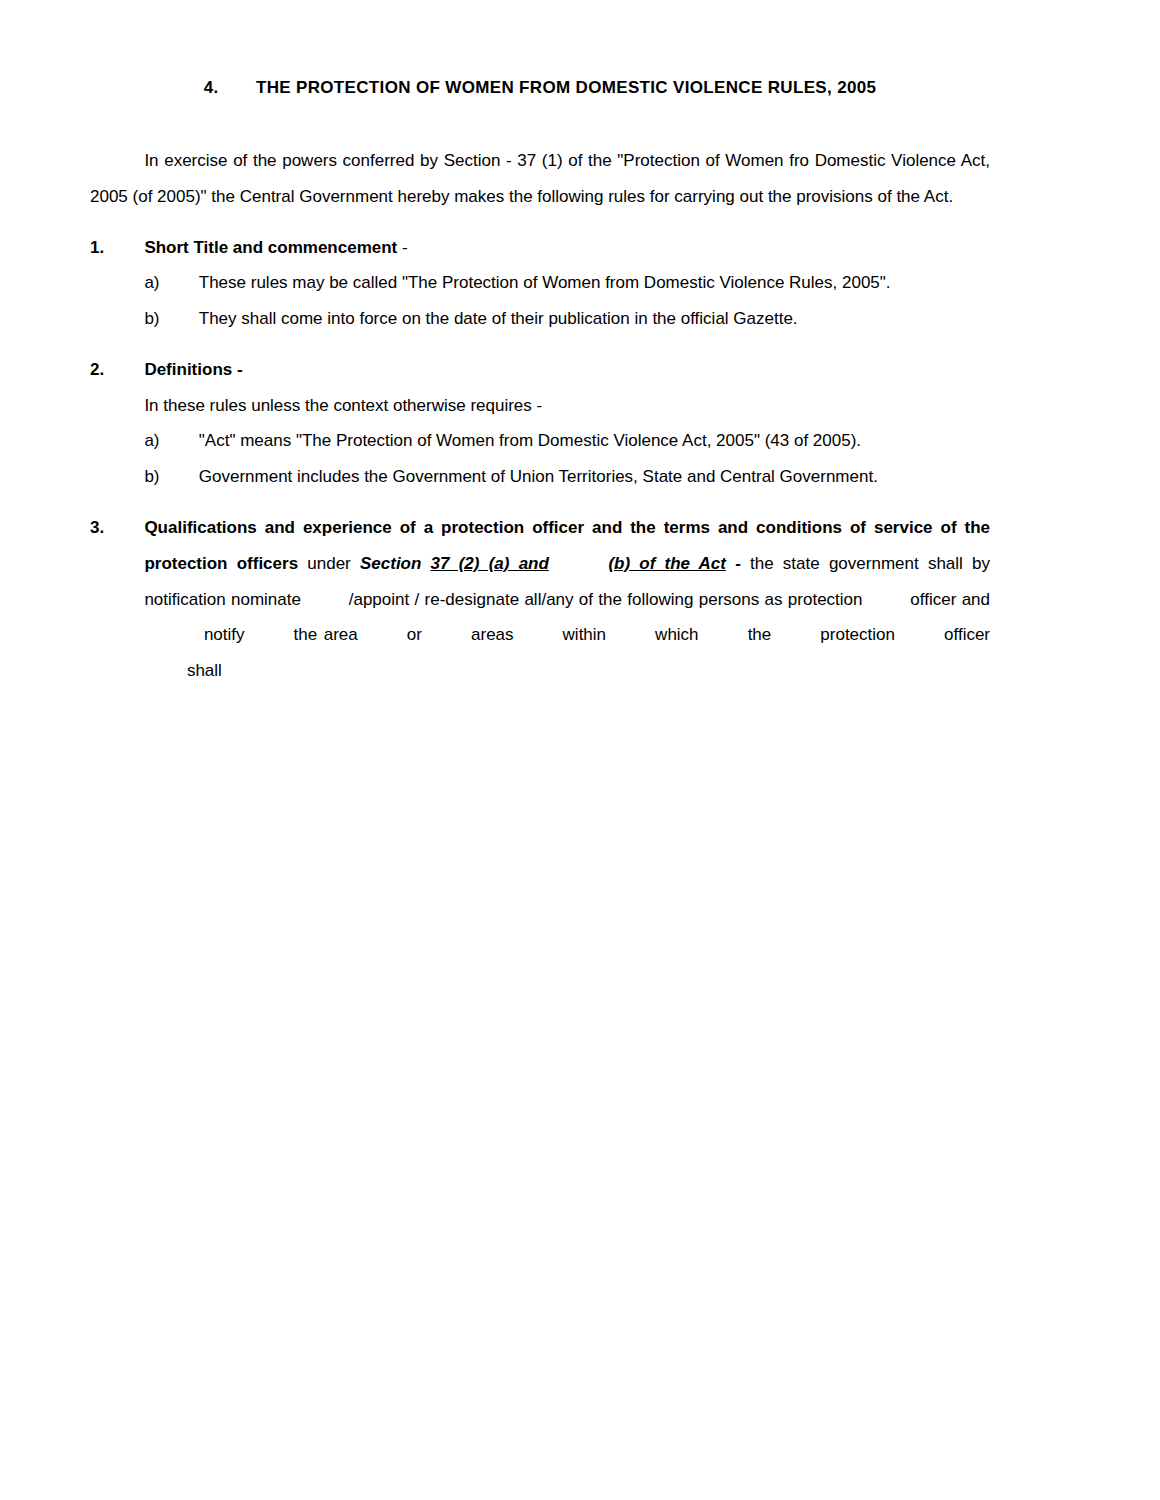4. THE PROTECTION OF WOMEN FROM DOMESTIC VIOLENCE RULES, 2005
In exercise of the powers conferred by Section - 37 (1) of the "Protection of Women fro Domestic Violence Act, 2005 (of 2005)" the Central Government hereby makes the following rules for carrying out the provisions of the Act.
1. Short Title and commencement -
a) These rules may be called "The Protection of Women from Domestic Violence Rules, 2005".
b) They shall come into force on the date of their publication in the official Gazette.
2. Definitions -
In these rules unless the context otherwise requires -
a)"Act" means "The Protection of Women from Domestic Violence Act, 2005" (43 of 2005).
b) Government includes the Government of Union Territories, State and Central Government.
3. Qualifications and experience of a protection officer and the terms and conditions of service of the protection officers under Section 37 (2) (a) and (b) of the Act - the state government shall by notification nominate /appoint / re-designate all/any of the following persons as protection officer and notify the area or areas within which the protection officer shall